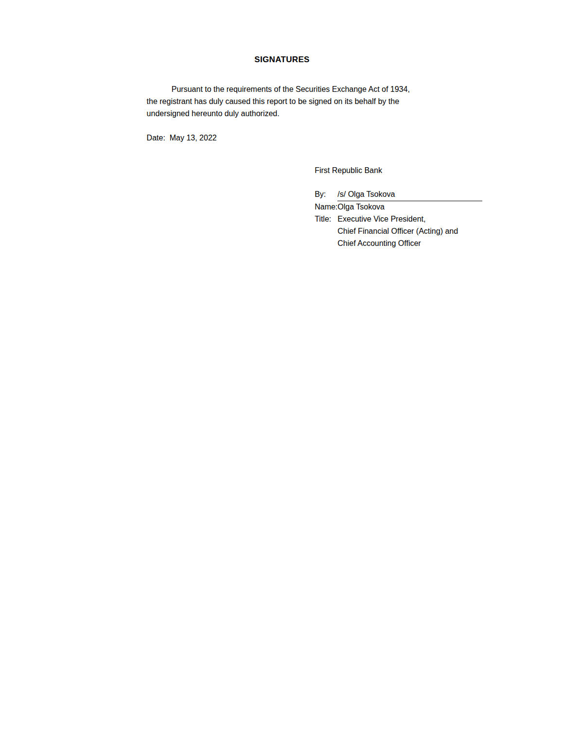SIGNATURES
Pursuant to the requirements of the Securities Exchange Act of 1934, the registrant has duly caused this report to be signed on its behalf by the undersigned hereunto duly authorized.
Date: May 13, 2022
First Republic Bank
| By: | /s/ Olga Tsokova |
| Name: | Olga Tsokova |
| Title: | Executive Vice President, Chief Financial Officer (Acting) and Chief Accounting Officer |